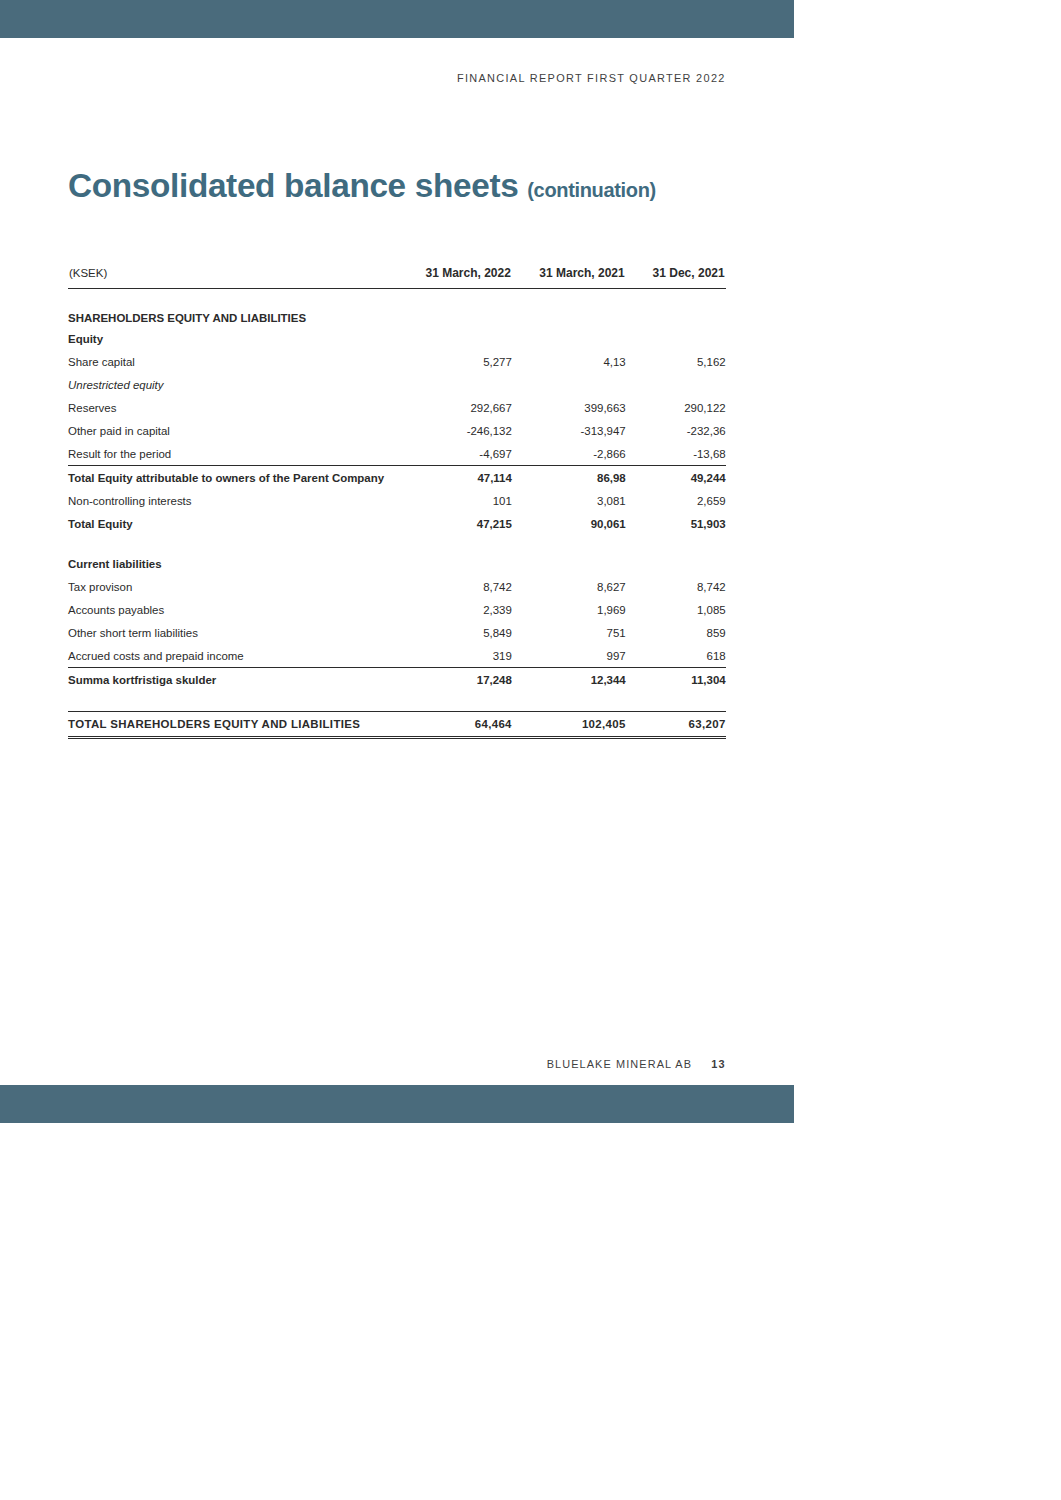FINANCIAL REPORT FIRST QUARTER 2022
Consolidated balance sheets (continuation)
| (KSEK) | 31 March, 2022 | 31 March, 2021 | 31 Dec, 2021 |
| --- | --- | --- | --- |
| SHAREHOLDERS EQUITY AND LIABILITIES | | | |
| Equity | | | |
| Share capital | 5,277 | 4,13 | 5,162 |
| Unrestricted equity | | | |
| Reserves | 292,667 | 399,663 | 290,122 |
| Other paid in capital | -246,132 | -313,947 | -232,36 |
| Result for the period | -4,697 | -2,866 | -13,68 |
| Total Equity attributable to owners of the Parent Company | 47,114 | 86,98 | 49,244 |
| Non-controlling interests | 101 | 3,081 | 2,659 |
| Total Equity | 47,215 | 90,061 | 51,903 |
| Current liabilities | | | |
| Tax provison | 8,742 | 8,627 | 8,742 |
| Accounts payables | 2,339 | 1,969 | 1,085 |
| Other short term liabilities | 5,849 | 751 | 859 |
| Accrued costs and prepaid income | 319 | 997 | 618 |
| Summa kortfristiga skulder | 17,248 | 12,344 | 11,304 |
| TOTAL SHAREHOLDERS EQUITY AND LIABILITIES | 64,464 | 102,405 | 63,207 |
BLUELAKE MINERAL AB 13